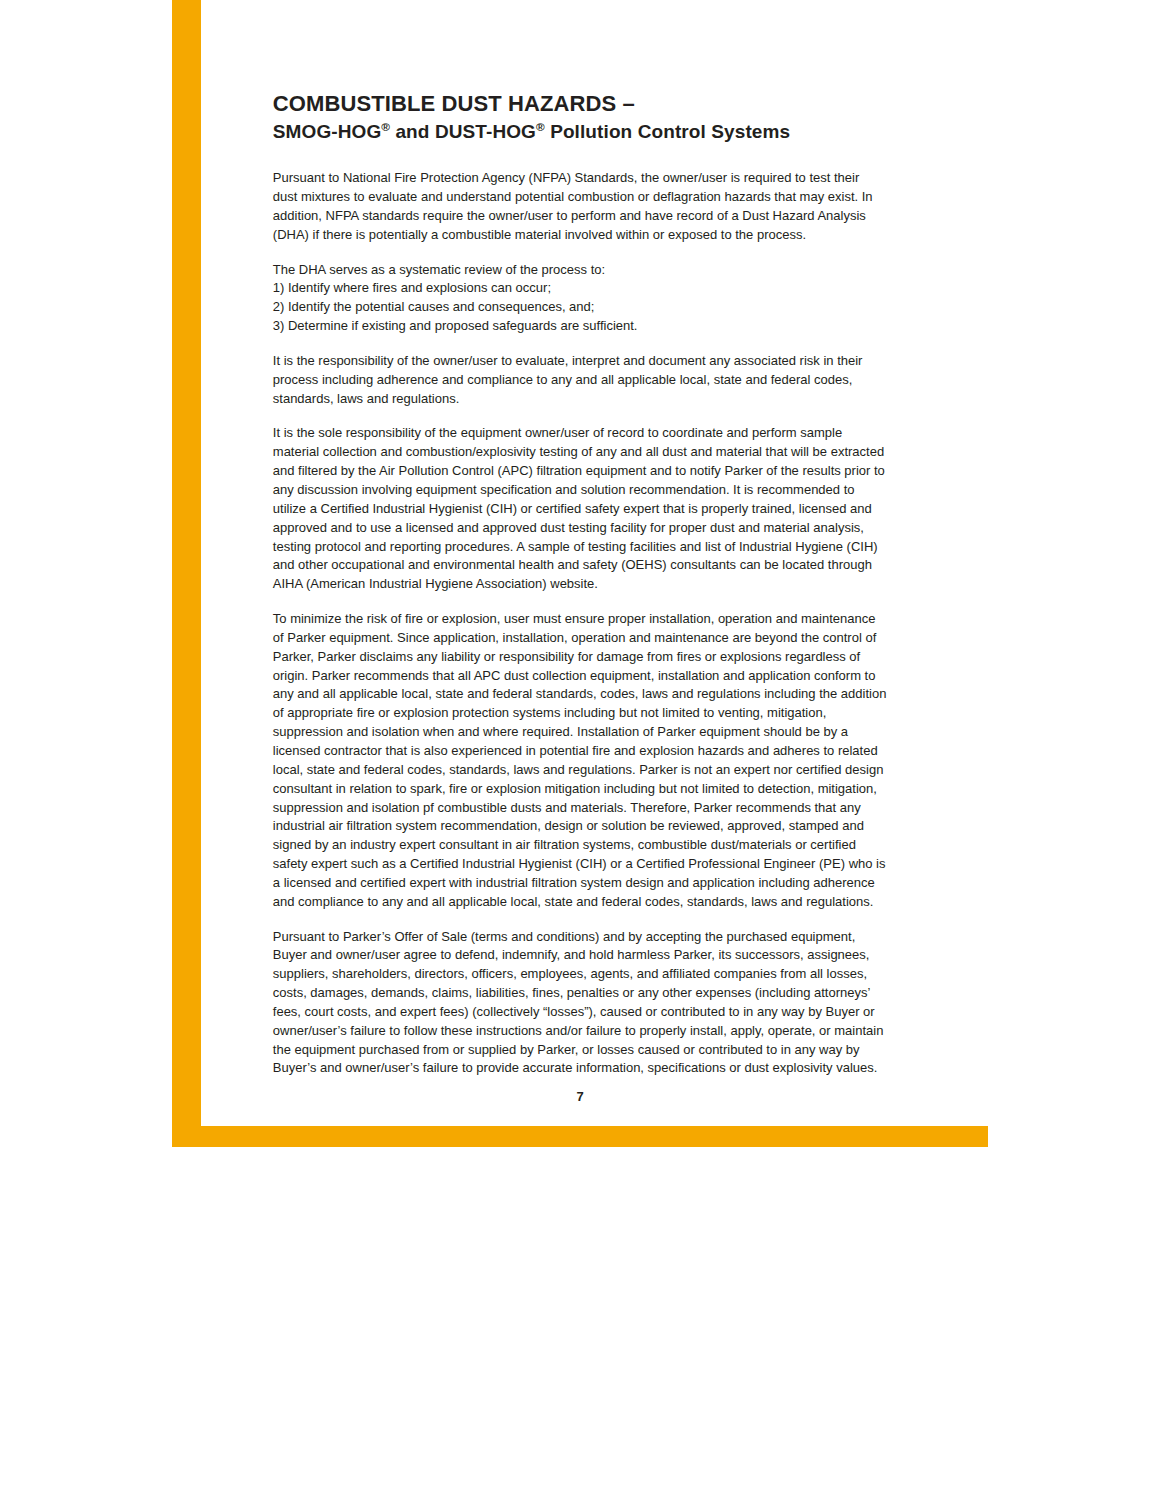COMBUSTIBLE DUST HAZARDS – SMOG-HOG® and DUST-HOG® Pollution Control Systems
Pursuant to National Fire Protection Agency (NFPA) Standards, the owner/user is required to test their dust mixtures to evaluate and understand potential combustion or deflagration hazards that may exist. In addition, NFPA standards require the owner/user to perform and have record of a Dust Hazard Analysis (DHA) if there is potentially a combustible material involved within or exposed to the process.
The DHA serves as a systematic review of the process to:
1) Identify where fires and explosions can occur;
2) Identify the potential causes and consequences, and;
3) Determine if existing and proposed safeguards are sufficient.
It is the responsibility of the owner/user to evaluate, interpret and document any associated risk in their process including adherence and compliance to any and all applicable local, state and federal codes, standards, laws and regulations.
It is the sole responsibility of the equipment owner/user of record to coordinate and perform sample material collection and combustion/explosivity testing of any and all dust and material that will be extracted and filtered by the Air Pollution Control (APC) filtration equipment and to notify Parker of the results prior to any discussion involving equipment specification and solution recommendation. It is recommended to utilize a Certified Industrial Hygienist (CIH) or certified safety expert that is properly trained, licensed and approved and to use a licensed and approved dust testing facility for proper dust and material analysis, testing protocol and reporting procedures. A sample of testing facilities and list of Industrial Hygiene (CIH) and other occupational and environmental health and safety (OEHS) consultants can be located through AIHA (American Industrial Hygiene Association) website.
To minimize the risk of fire or explosion, user must ensure proper installation, operation and maintenance of Parker equipment. Since application, installation, operation and maintenance are beyond the control of Parker, Parker disclaims any liability or responsibility for damage from fires or explosions regardless of origin. Parker recommends that all APC dust collection equipment, installation and application conform to any and all applicable local, state and federal standards, codes, laws and regulations including the addition of appropriate fire or explosion protection systems including but not limited to venting, mitigation, suppression and isolation when and where required. Installation of Parker equipment should be by a licensed contractor that is also experienced in potential fire and explosion hazards and adheres to related local, state and federal codes, standards, laws and regulations. Parker is not an expert nor certified design consultant in relation to spark, fire or explosion mitigation including but not limited to detection, mitigation, suppression and isolation pf combustible dusts and materials. Therefore, Parker recommends that any industrial air filtration system recommendation, design or solution be reviewed, approved, stamped and signed by an industry expert consultant in air filtration systems, combustible dust/materials or certified safety expert such as a Certified Industrial Hygienist (CIH) or a Certified Professional Engineer (PE) who is a licensed and certified expert with industrial filtration system design and application including adherence and compliance to any and all applicable local, state and federal codes, standards, laws and regulations.
Pursuant to Parker’s Offer of Sale (terms and conditions) and by accepting the purchased equipment, Buyer and owner/user agree to defend, indemnify, and hold harmless Parker, its successors, assignees, suppliers, shareholders, directors, officers, employees, agents, and affiliated companies from all losses, costs, damages, demands, claims, liabilities, fines, penalties or any other expenses (including attorneys’ fees, court costs, and expert fees) (collectively “losses”), caused or contributed to in any way by Buyer or owner/user’s failure to follow these instructions and/or failure to properly install, apply, operate, or maintain the equipment purchased from or supplied by Parker, or losses caused or contributed to in any way by Buyer’s and owner/user’s failure to provide accurate information, specifications or dust explosivity values.
7